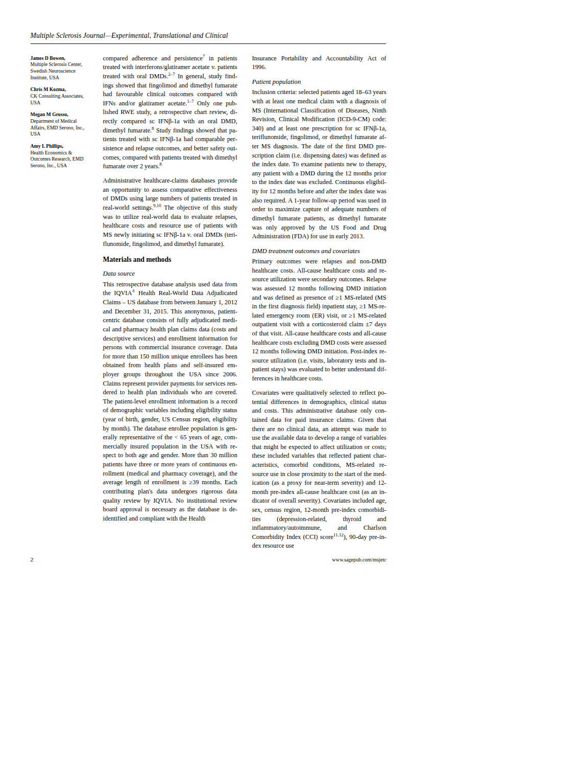Multiple Sclerosis Journal—Experimental, Translational and Clinical
James D Bowen,
Multiple Sclerosis Center, Swedish Neuroscience Institute, USA
Chris M Kozma,
CK Consulting Associates, USA
Megan M Grosso,
Department of Medical Affairs, EMD Serono, Inc., USA
Amy L Phillips,
Health Economics & Outcomes Research, EMD Serono, Inc., USA
compared adherence and persistence7 in patients treated with interferons/glatiramer acetate v. patients treated with oral DMDs.2–7 In general, study findings showed that fingolimod and dimethyl fumarate had favourable clinical outcomes compared with IFNs and/or glatiramer acetate.1–7 Only one published RWE study, a retrospective chart review, directly compared sc IFNβ-1a with an oral DMD, dimethyl fumarate.8 Study findings showed that patients treated with sc IFNβ-1a had comparable persistence and relapse outcomes, and better safety outcomes, compared with patients treated with dimethyl fumarate over 2 years.8
Administrative healthcare-claims databases provide an opportunity to assess comparative effectiveness of DMDs using large numbers of patients treated in real-world settings.9,10 The objective of this study was to utilize real-world data to evaluate relapses, healthcare costs and resource use of patients with MS newly initiating sc IFNβ-1a v. oral DMDs (teriflunomide, fingolimod, and dimethyl fumarate).
Materials and methods
Data source
This retrospective database analysis used data from the IQVIA® Health Real-World Data Adjudicated Claims – US database from between January 1, 2012 and December 31, 2015. This anonymous, patient-centric database consists of fully adjudicated medical and pharmacy health plan claims data (costs and descriptive services) and enrollment information for persons with commercial insurance coverage. Data for more than 150 million unique enrollees has been obtained from health plans and self-insured employer groups throughout the USA since 2006. Claims represent provider payments for services rendered to health plan individuals who are covered. The patient-level enrollment information is a record of demographic variables including eligibility status (year of birth, gender, US Census region, eligibility by month). The database enrollee population is generally representative of the < 65 years of age, commercially insured population in the USA with respect to both age and gender. More than 30 million patients have three or more years of continuous enrollment (medical and pharmacy coverage), and the average length of enrollment is ≥39 months. Each contributing plan's data undergoes rigorous data quality review by IQVIA. No institutional review board approval is necessary as the database is de-identified and compliant with the Health
Insurance Portability and Accountability Act of 1996.
Patient population
Inclusion criteria: selected patients aged 18–63 years with at least one medical claim with a diagnosis of MS (International Classification of Diseases, Ninth Revision, Clinical Modification (ICD-9-CM) code: 340) and at least one prescription for sc IFNβ-1a, teriflunomide, fingolimod, or dimethyl fumarate after MS diagnosis. The date of the first DMD prescription claim (i.e. dispensing dates) was defined as the index date. To examine patients new to therapy, any patient with a DMD during the 12 months prior to the index date was excluded. Continuous eligibility for 12 months before and after the index date was also required. A 1-year follow-up period was used in order to maximize capture of adequate numbers of dimethyl fumarate patients, as dimethyl fumarate was only approved by the US Food and Drug Administration (FDA) for use in early 2013.
DMD treatment outcomes and covariates
Primary outcomes were relapses and non-DMD healthcare costs. All-cause healthcare costs and resource utilization were secondary outcomes. Relapse was assessed 12 months following DMD initiation and was defined as presence of ≥1 MS-related (MS in the first diagnosis field) inpatient stay, ≥1 MS-related emergency room (ER) visit, or ≥1 MS-related outpatient visit with a corticosteroid claim ±7 days of that visit. All-cause healthcare costs and all-cause healthcare costs excluding DMD costs were assessed 12 months following DMD initiation. Post-index resource utilization (i.e. visits, laboratory tests and inpatient stays) was evaluated to better understand differences in healthcare costs.
Covariates were qualitatively selected to reflect potential differences in demographics, clinical status and costs. This administrative database only contained data for paid insurance claims. Given that there are no clinical data, an attempt was made to use the available data to develop a range of variables that might be expected to affect utilization or costs; these included variables that reflected patient characteristics, comorbid conditions, MS-related resource use in close proximity to the start of the medication (as a proxy for near-term severity) and 12-month pre-index all-cause healthcare cost (as an indicator of overall severity). Covariates included age, sex, census region, 12-month pre-index comorbidities (depression-related, thyroid and inflammatory/autoimmune, and Charlson Comorbidity Index (CCI) score11,12), 90-day pre-index resource use
2
www.sagepub.com/msjetc